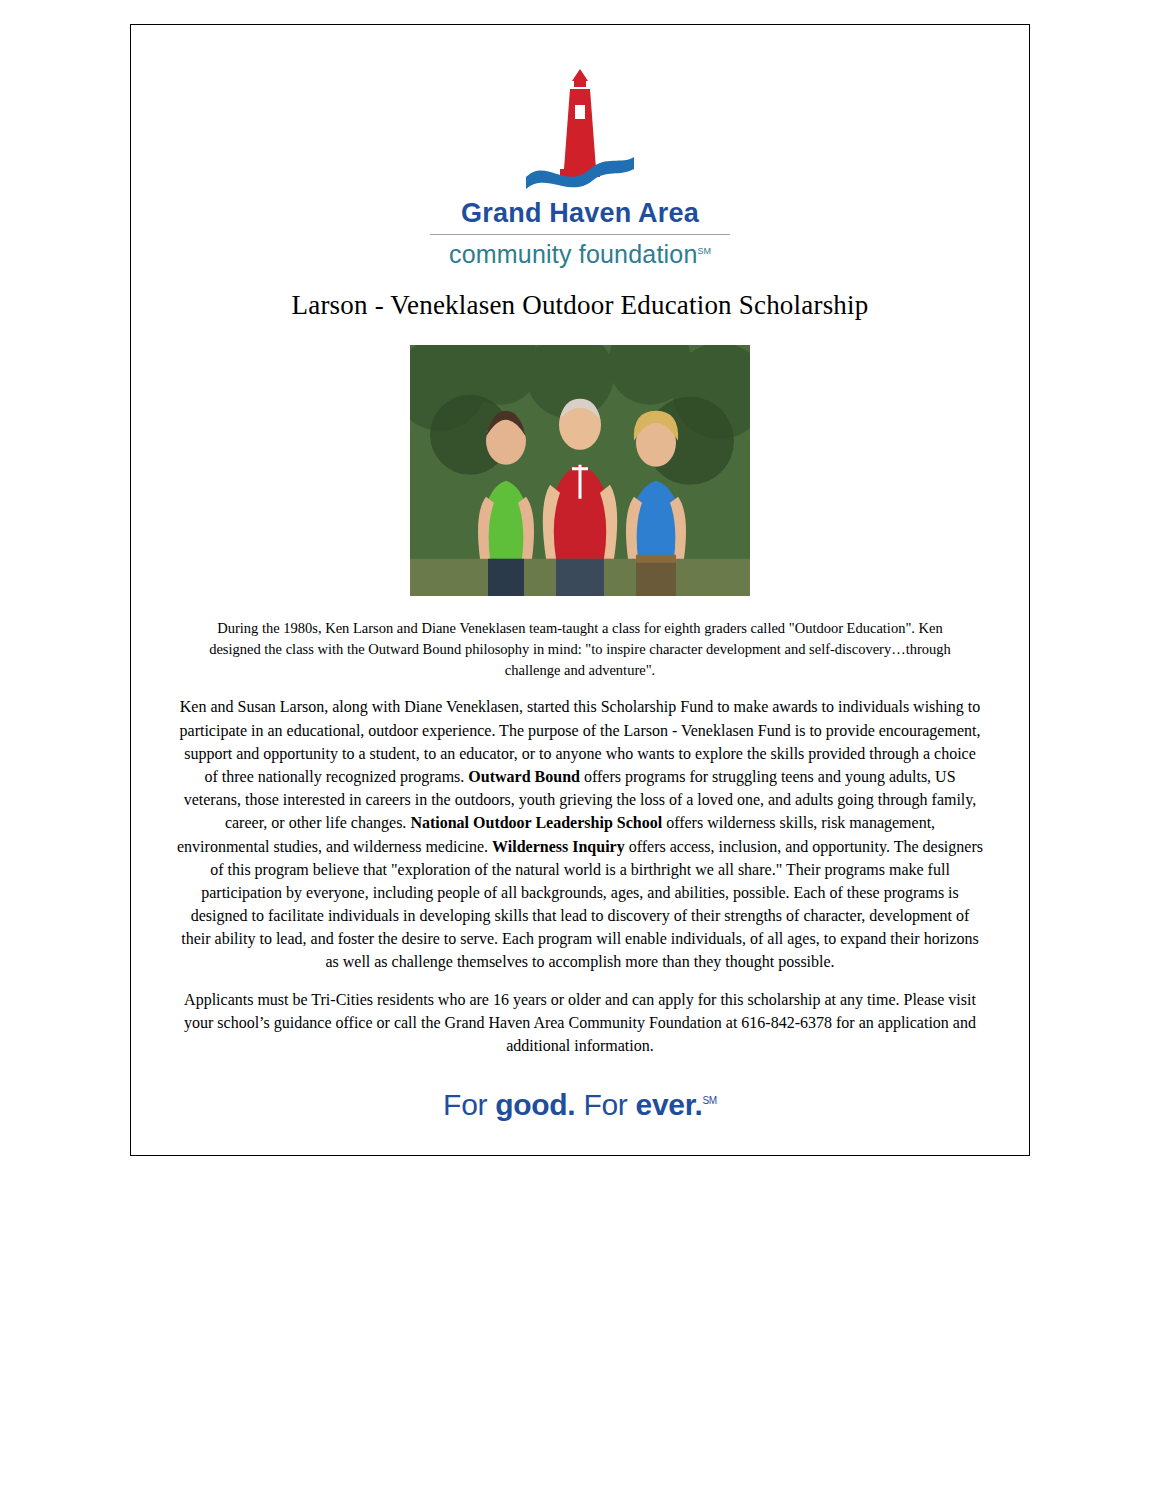Grand Haven Area
community foundationSM
Larson - Veneklasen Outdoor Education Scholarship
During the 1980s, Ken Larson and Diane Veneklasen team-taught a class for eighth graders called "Outdoor Education". Ken designed the class with the Outward Bound philosophy in mind: "to inspire character development and self-discovery…through challenge and adventure".
Ken and Susan Larson, along with Diane Veneklasen, started this Scholarship Fund to make awards to individuals wishing to participate in an educational, outdoor experience. The purpose of the Larson - Veneklasen Fund is to provide encouragement, support and opportunity to a student, to an educator, or to anyone who wants to explore the skills provided through a choice of three nationally recognized programs. Outward Bound offers programs for struggling teens and young adults, US veterans, those interested in careers in the outdoors, youth grieving the loss of a loved one, and adults going through family, career, or other life changes. National Outdoor Leadership School offers wilderness skills, risk management, environmental studies, and wilderness medicine. Wilderness Inquiry offers access, inclusion, and opportunity. The designers of this program believe that "exploration of the natural world is a birthright we all share." Their programs make full participation by everyone, including people of all backgrounds, ages, and abilities, possible. Each of these programs is designed to facilitate individuals in developing skills that lead to discovery of their strengths of character, development of their ability to lead, and foster the desire to serve. Each program will enable individuals, of all ages, to expand their horizons as well as challenge themselves to accomplish more than they thought possible.
Applicants must be Tri-Cities residents who are 16 years or older and can apply for this scholarship at any time. Please visit your school’s guidance office or call the Grand Haven Area Community Foundation at 616-842-6378 for an application and additional information.
For good. For ever.SM